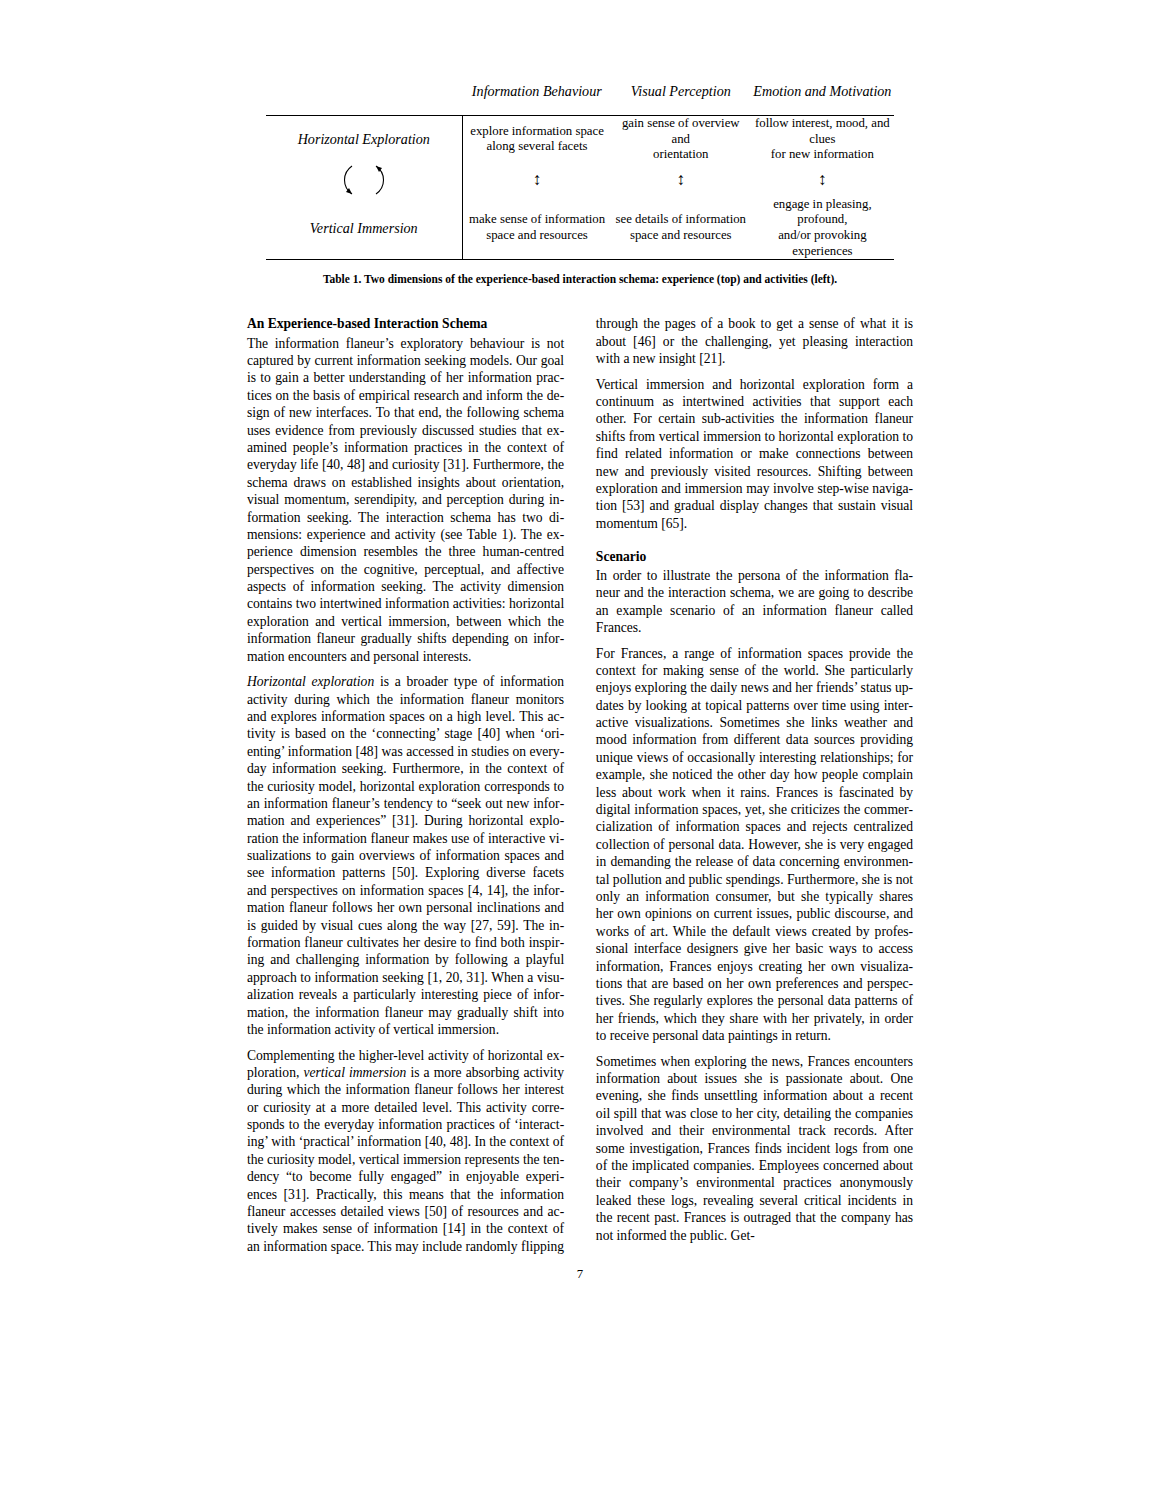| | Information Behaviour | Visual Perception | Emotion and Motivation |
| --- | --- | --- | --- |
| Horizontal Exploration | explore information space along several facets | gain sense of overview and orientation | follow interest, mood, and clues for new information |
| | ↕ | ↕ | ↕ |
| Vertical Immersion | make sense of information space and resources | see details of information space and resources | engage in pleasing, profound, and/or provoking experiences |
Table 1. Two dimensions of the experience-based interaction schema: experience (top) and activities (left).
An Experience-based Interaction Schema
The information flaneur’s exploratory behaviour is not captured by current information seeking models. Our goal is to gain a better understanding of her information practices on the basis of empirical research and inform the design of new interfaces. To that end, the following schema uses evidence from previously discussed studies that examined people’s information practices in the context of everyday life [40, 48] and curiosity [31]. Furthermore, the schema draws on established insights about orientation, visual momentum, serendipity, and perception during information seeking. The interaction schema has two dimensions: experience and activity (see Table 1). The experience dimension resembles the three human-centred perspectives on the cognitive, perceptual, and affective aspects of information seeking. The activity dimension contains two intertwined information activities: horizontal exploration and vertical immersion, between which the information flaneur gradually shifts depending on information encounters and personal interests.
Horizontal exploration is a broader type of information activity during which the information flaneur monitors and explores information spaces on a high level. This activity is based on the ‘connecting’ stage [40] when ‘orienting’ information [48] was accessed in studies on everyday information seeking. Furthermore, in the context of the curiosity model, horizontal exploration corresponds to an information flaneur’s tendency to “seek out new information and experiences” [31]. During horizontal exploration the information flaneur makes use of interactive visualizations to gain overviews of information spaces and see information patterns [50]. Exploring diverse facets and perspectives on information spaces [4, 14], the information flaneur follows her own personal inclinations and is guided by visual cues along the way [27, 59]. The information flaneur cultivates her desire to find both inspiring and challenging information by following a playful approach to information seeking [1, 20, 31]. When a visualization reveals a particularly interesting piece of information, the information flaneur may gradually shift into the information activity of vertical immersion.
Complementing the higher-level activity of horizontal exploration, vertical immersion is a more absorbing activity during which the information flaneur follows her interest or curiosity at a more detailed level. This activity corresponds to the everyday information practices of ‘interacting’ with ‘practical’ information [40, 48]. In the context of the curiosity model, vertical immersion represents the tendency “to become fully engaged” in enjoyable experiences [31]. Practically, this means that the information flaneur accesses detailed views [50] of resources and actively makes sense of information [14] in the context of an information space. This may include randomly flipping through the pages of a book to get a sense of what it is about [46] or the challenging, yet pleasing interaction with a new insight [21].
Vertical immersion and horizontal exploration form a continuum as intertwined activities that support each other. For certain sub-activities the information flaneur shifts from vertical immersion to horizontal exploration to find related information or make connections between new and previously visited resources. Shifting between exploration and immersion may involve step-wise navigation [53] and gradual display changes that sustain visual momentum [65].
Scenario
In order to illustrate the persona of the information flaneur and the interaction schema, we are going to describe an example scenario of an information flaneur called Frances.
For Frances, a range of information spaces provide the context for making sense of the world. She particularly enjoys exploring the daily news and her friends’ status updates by looking at topical patterns over time using interactive visualizations. Sometimes she links weather and mood information from different data sources providing unique views of occasionally interesting relationships; for example, she noticed the other day how people complain less about work when it rains. Frances is fascinated by digital information spaces, yet, she criticizes the commercialization of information spaces and rejects centralized collection of personal data. However, she is very engaged in demanding the release of data concerning environmental pollution and public spendings. Furthermore, she is not only an information consumer, but she typically shares her own opinions on current issues, public discourse, and works of art. While the default views created by professional interface designers give her basic ways to access information, Frances enjoys creating her own visualizations that are based on her own preferences and perspectives. She regularly explores the personal data patterns of her friends, which they share with her privately, in order to receive personal data paintings in return.
Sometimes when exploring the news, Frances encounters information about issues she is passionate about. One evening, she finds unsettling information about a recent oil spill that was close to her city, detailing the companies involved and their environmental track records. After some investigation, Frances finds incident logs from one of the implicated companies. Employees concerned about their company’s environmental practices anonymously leaked these logs, revealing several critical incidents in the recent past. Frances is outraged that the company has not informed the public. Get-
7